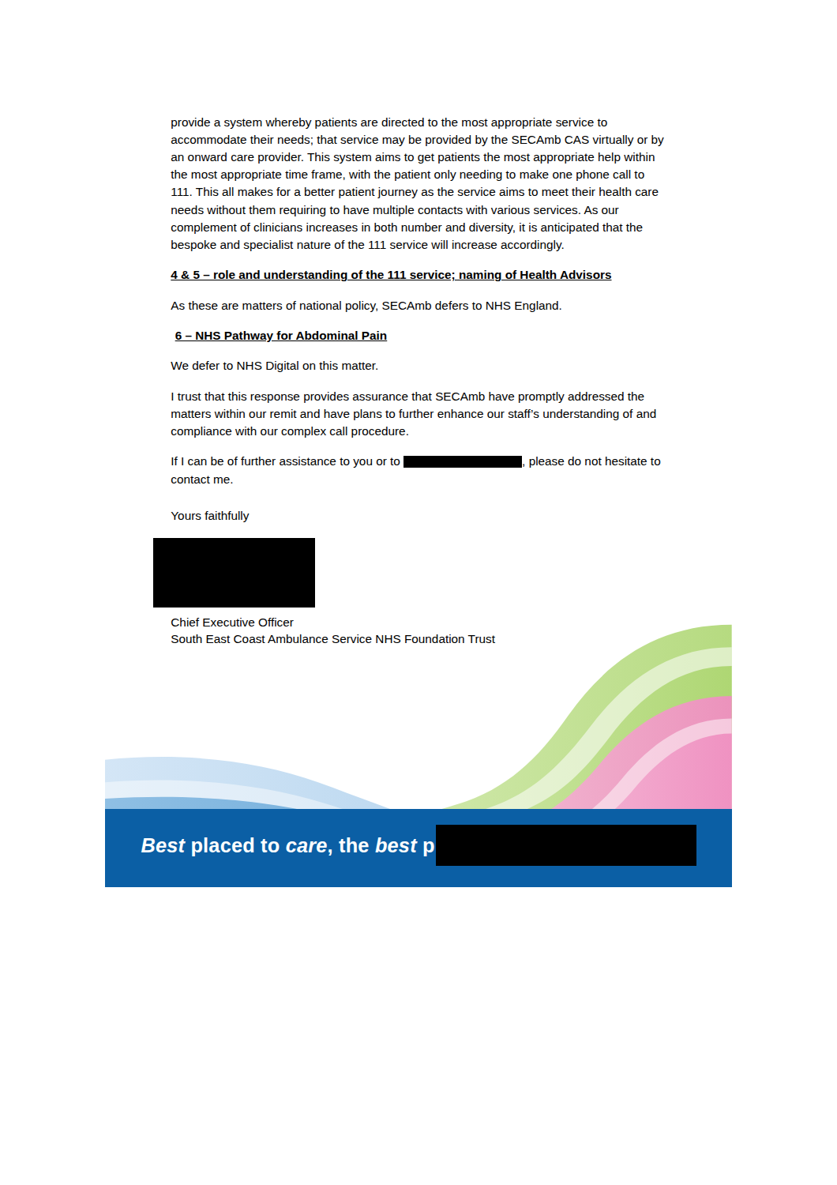provide a system whereby patients are directed to the most appropriate service to accommodate their needs; that service may be provided by the SECAmb CAS virtually or by an onward care provider. This system aims to get patients the most appropriate help within the most appropriate time frame, with the patient only needing to make one phone call to 111. This all makes for a better patient journey as the service aims to meet their health care needs without them requiring to have multiple contacts with various services. As our complement of clinicians increases in both number and diversity, it is anticipated that the bespoke and specialist nature of the 111 service will increase accordingly.
4 & 5 – role and understanding of the 111 service; naming of Health Advisors
As these are matters of national policy, SECAmb defers to NHS England.
6 – NHS Pathway for Abdominal Pain
We defer to NHS Digital on this matter.
I trust that this response provides assurance that SECAmb have promptly addressed the matters within our remit and have plans to further enhance our staff’s understanding of and compliance with our complex call procedure.
If I can be of further assistance to you or to , please do not hesitate to contact me.
Yours faithfully
Chief Executive Officer
South East Coast Ambulance Service NHS Foundation Trust
Best placed to care, the best place to work